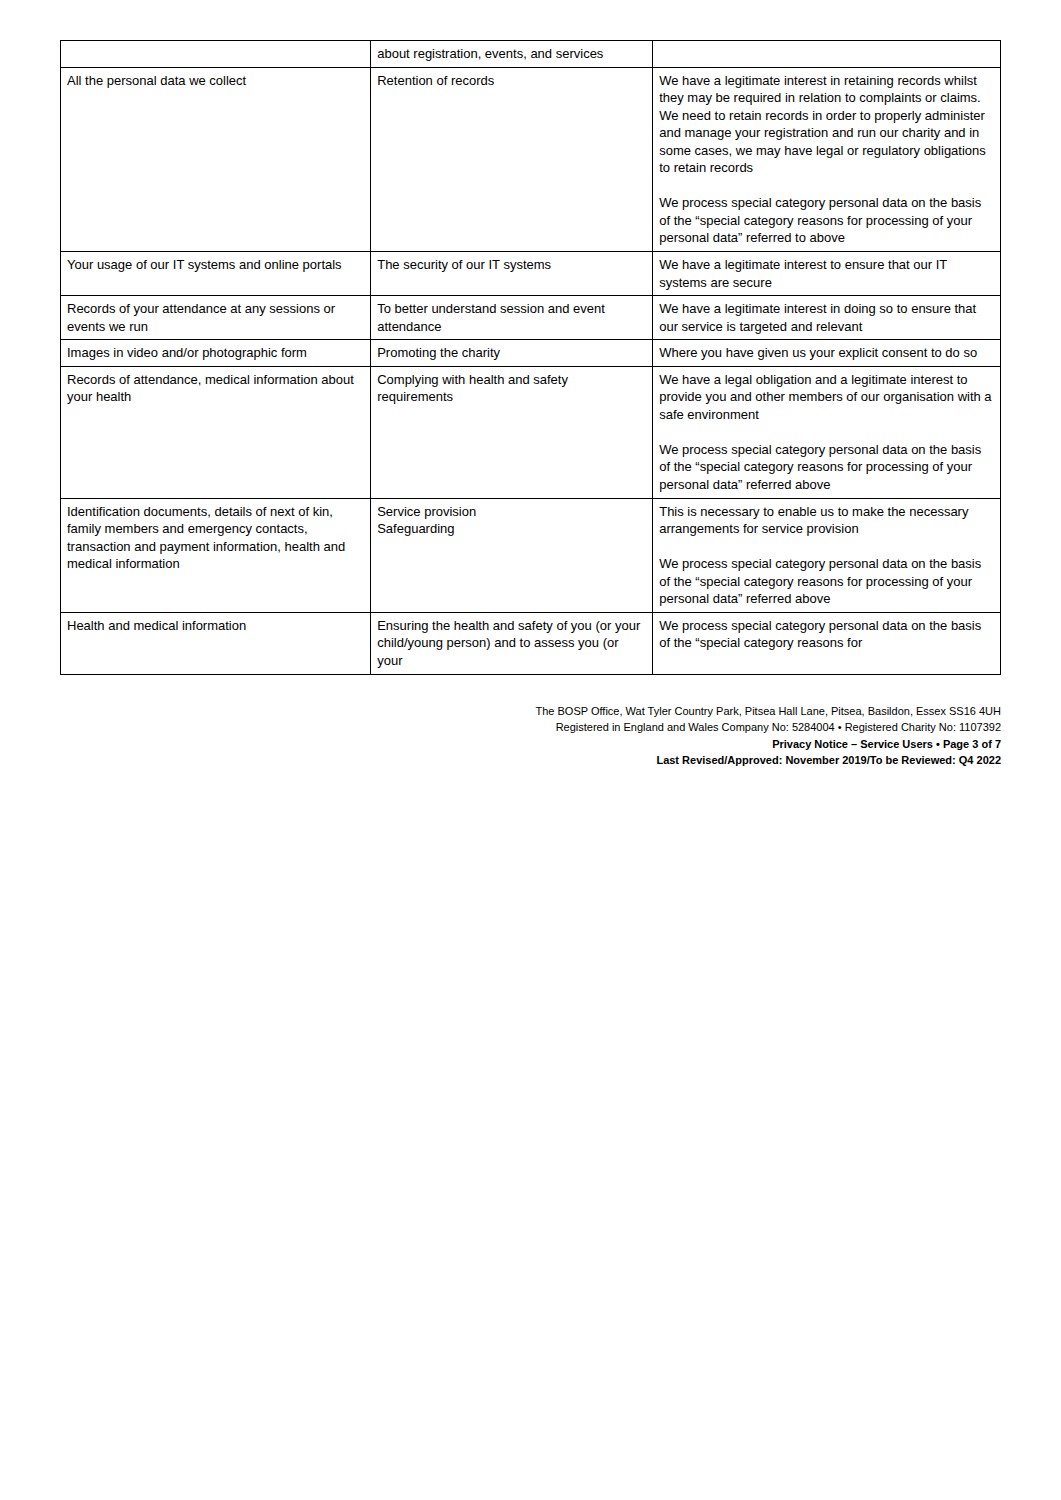| | about registration, events, and services | |
| All the personal data we collect | Retention of records | We have a legitimate interest in retaining records whilst they may be required in relation to complaints or claims. We need to retain records in order to properly administer and manage your registration and run our charity and in some cases, we may have legal or regulatory obligations to retain records We process special category personal data on the basis of the “special category reasons for processing of your personal data” referred to above |
| Your usage of our IT systems and online portals | The security of our IT systems | We have a legitimate interest to ensure that our IT systems are secure |
| Records of your attendance at any sessions or events we run | To better understand session and event attendance | We have a legitimate interest in doing so to ensure that our service is targeted and relevant |
| Images in video and/or photographic form | Promoting the charity | Where you have given us your explicit consent to do so |
| Records of attendance, medical information about your health | Complying with health and safety requirements | We have a legal obligation and a legitimate interest to provide you and other members of our organisation with a safe environment We process special category personal data on the basis of the “special category reasons for processing of your personal data” referred above |
| Identification documents, details of next of kin, family members and emergency contacts, transaction and payment information, health and medical information | Service provision Safeguarding | This is necessary to enable us to make the necessary arrangements for service provision We process special category personal data on the basis of the “special category reasons for processing of your personal data” referred above |
| Health and medical information | Ensuring the health and safety of you (or your child/young person) and to assess you (or your | We process special category personal data on the basis of the “special category reasons for |
The BOSP Office, Wat Tyler Country Park, Pitsea Hall Lane, Pitsea, Basildon, Essex SS16 4UH
Registered in England and Wales Company No: 5284004 • Registered Charity No: 1107392
Privacy Notice – Service Users • Page 3 of 7
Last Revised/Approved: November 2019/To be Reviewed: Q4 2022